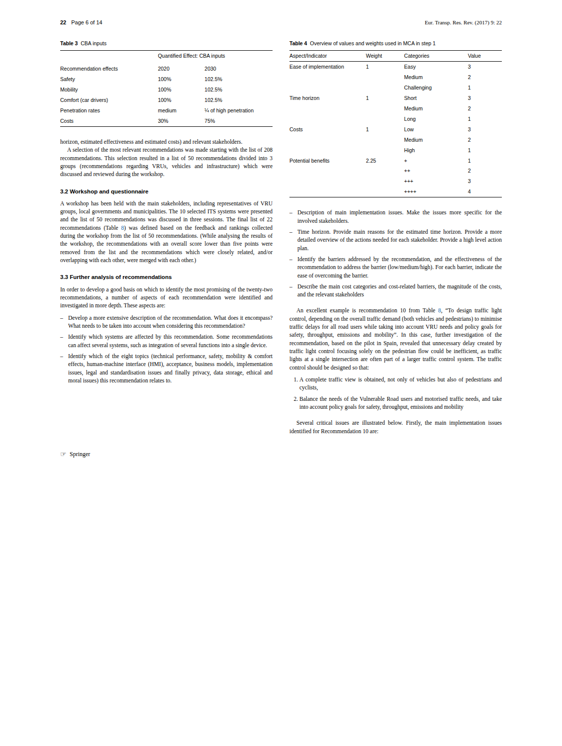22 Page 6 of 14
Eur. Transp. Res. Rev. (2017) 9: 22
Table 3 CBA inputs
| | Quantified Effect: CBA inputs |
| Recommendation effects | 2020 | 2030 |
| Safety | 100% | 102.5% |
| Mobility | 100% | 102.5% |
| Comfort (car drivers) | 100% | 102.5% |
| Penetration rates | medium | ¼ of high penetration |
| Costs | 30% | 75% |
horizon, estimated effectiveness and estimated costs) and relevant stakeholders.
A selection of the most relevant recommendations was made starting with the list of 208 recommendations. This selection resulted in a list of 50 recommendations divided into 3 groups (recommendations regarding VRUs, vehicles and infrastructure) which were discussed and reviewed during the workshop.
3.2 Workshop and questionnaire
A workshop has been held with the main stakeholders, including representatives of VRU groups, local governments and municipalities. The 10 selected ITS systems were presented and the list of 50 recommendations was discussed in three sessions. The final list of 22 recommendations (Table 8) was defined based on the feedback and rankings collected during the workshop from the list of 50 recommendations. (While analysing the results of the workshop, the recommendations with an overall score lower than five points were removed from the list and the recommendations which were closely related, and/or overlapping with each other, were merged with each other.)
3.3 Further analysis of recommendations
In order to develop a good basis on which to identify the most promising of the twenty-two recommendations, a number of aspects of each recommendation were identified and investigated in more depth. These aspects are:
Develop a more extensive description of the recommendation. What does it encompass? What needs to be taken into account when considering this recommendation?
Identify which systems are affected by this recommendation. Some recommendations can affect several systems, such as integration of several functions into a single device.
Identify which of the eight topics (technical performance, safety, mobility & comfort effects, human-machine interface (HMI), acceptance, business models, implementation issues, legal and standardisation issues and finally privacy, data storage, ethical and moral issues) this recommendation relates to.
Table 4 Overview of values and weights used in MCA in step 1
| Aspect/Indicator | Weight | Categories | Value |
| --- | --- | --- | --- |
| Ease of implementation | 1 | Easy | 3 |
| | | Medium | 2 |
| | | Challenging | 1 |
| Time horizon | 1 | Short | 3 |
| | | Medium | 2 |
| | | Long | 1 |
| Costs | 1 | Low | 3 |
| | | Medium | 2 |
| | | High | 1 |
| Potential benefits | 2.25 | + | 1 |
| | | ++ | 2 |
| | | +++ | 3 |
| | | ++++ | 4 |
Description of main implementation issues. Make the issues more specific for the involved stakeholders.
Time horizon. Provide main reasons for the estimated time horizon. Provide a more detailed overview of the actions needed for each stakeholder. Provide a high level action plan.
Identify the barriers addressed by the recommendation, and the effectiveness of the recommendation to address the barrier (low/medium/high). For each barrier, indicate the ease of overcoming the barrier.
Describe the main cost categories and cost-related barriers, the magnitude of the costs, and the relevant stakeholders
An excellent example is recommendation 10 from Table 8, “To design traffic light control, depending on the overall traffic demand (both vehicles and pedestrians) to minimise traffic delays for all road users while taking into account VRU needs and policy goals for safety, throughput, emissions and mobility”. In this case, further investigation of the recommendation, based on the pilot in Spain, revealed that unnecessary delay created by traffic light control focusing solely on the pedestrian flow could be inefficient, as traffic lights at a single intersection are often part of a larger traffic control system. The traffic control should be designed so that:
A complete traffic view is obtained, not only of vehicles but also of pedestrians and cyclists,
Balance the needs of the Vulnerable Road users and motorised traffic needs, and take into account policy goals for safety, throughput, emissions and mobility
Several critical issues are illustrated below. Firstly, the main implementation issues identified for Recommendation 10 are:
☞ Springer